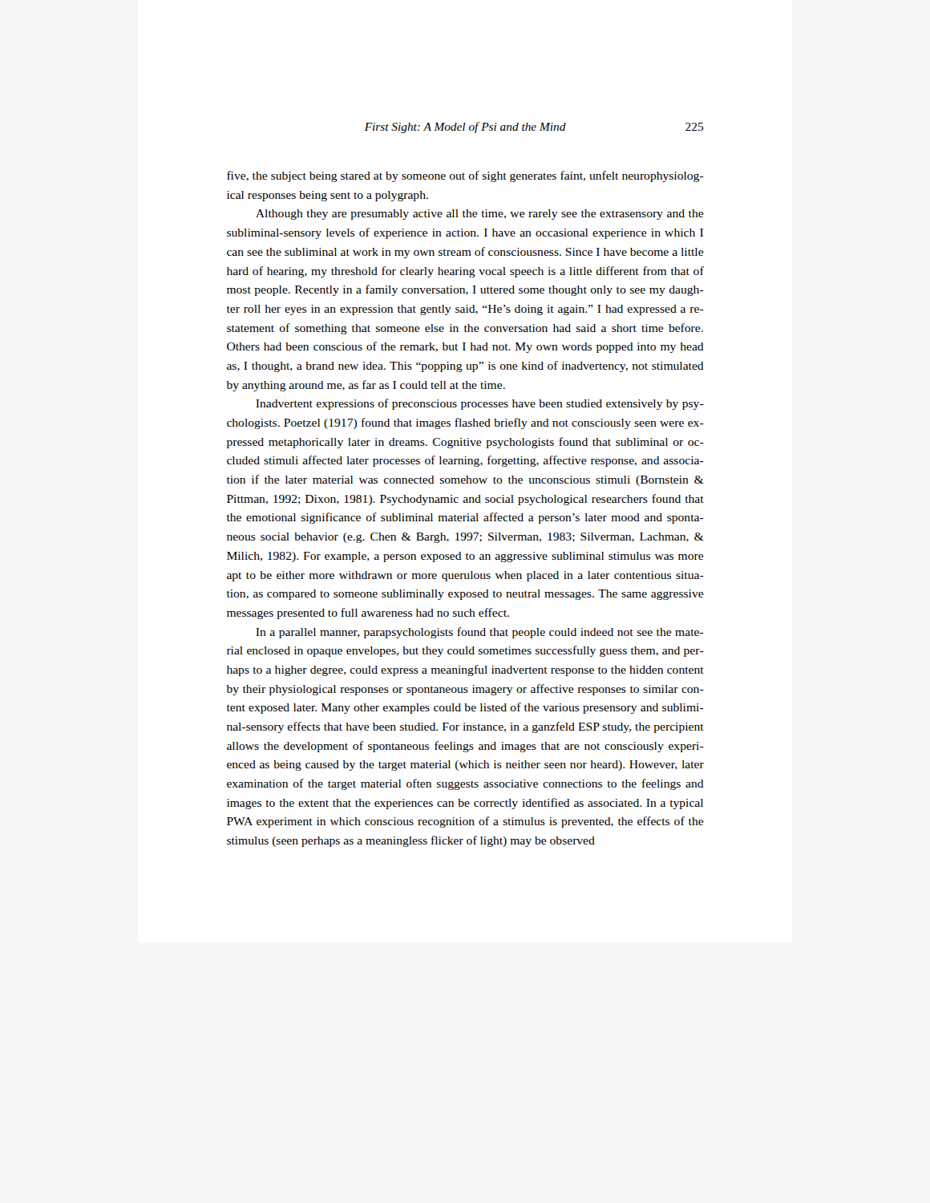First Sight: A Model of Psi and the Mind 225
five, the subject being stared at by someone out of sight generates faint, unfelt neurophysiological responses being sent to a polygraph.
Although they are presumably active all the time, we rarely see the extrasensory and the subliminal-sensory levels of experience in action. I have an occasional experience in which I can see the subliminal at work in my own stream of consciousness. Since I have become a little hard of hearing, my threshold for clearly hearing vocal speech is a little different from that of most people. Recently in a family conversation, I uttered some thought only to see my daughter roll her eyes in an expression that gently said, “He’s doing it again.” I had expressed a restatement of something that someone else in the conversation had said a short time before. Others had been conscious of the remark, but I had not. My own words popped into my head as, I thought, a brand new idea. This “popping up” is one kind of inadvertency, not stimulated by anything around me, as far as I could tell at the time.
Inadvertent expressions of preconscious processes have been studied extensively by psychologists. Poetzel (1917) found that images flashed briefly and not consciously seen were expressed metaphorically later in dreams. Cognitive psychologists found that subliminal or occluded stimuli affected later processes of learning, forgetting, affective response, and association if the later material was connected somehow to the unconscious stimuli (Bornstein & Pittman, 1992; Dixon, 1981). Psychodynamic and social psychological researchers found that the emotional significance of subliminal material affected a person’s later mood and spontaneous social behavior (e.g. Chen & Bargh, 1997; Silverman, 1983; Silverman, Lachman, & Milich, 1982). For example, a person exposed to an aggressive subliminal stimulus was more apt to be either more withdrawn or more querulous when placed in a later contentious situation, as compared to someone subliminally exposed to neutral messages. The same aggressive messages presented to full awareness had no such effect.
In a parallel manner, parapsychologists found that people could indeed not see the material enclosed in opaque envelopes, but they could sometimes successfully guess them, and perhaps to a higher degree, could express a meaningful inadvertent response to the hidden content by their physiological responses or spontaneous imagery or affective responses to similar content exposed later. Many other examples could be listed of the various presensory and subliminal-sensory effects that have been studied. For instance, in a ganzfeld ESP study, the percipient allows the development of spontaneous feelings and images that are not consciously experienced as being caused by the target material (which is neither seen nor heard). However, later examination of the target material often suggests associative connections to the feelings and images to the extent that the experiences can be correctly identified as associated. In a typical PWA experiment in which conscious recognition of a stimulus is prevented, the effects of the stimulus (seen perhaps as a meaningless flicker of light) may be observed